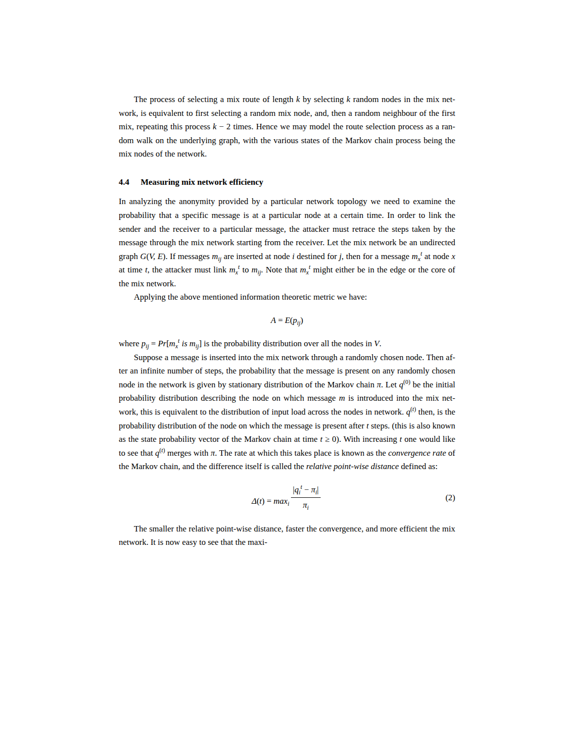The process of selecting a mix route of length k by selecting k random nodes in the mix network, is equivalent to first selecting a random mix node, and, then a random neighbour of the first mix, repeating this process k − 2 times. Hence we may model the route selection process as a random walk on the underlying graph, with the various states of the Markov chain process being the mix nodes of the network.
4.4 Measuring mix network efficiency
In analyzing the anonymity provided by a particular network topology we need to examine the probability that a specific message is at a particular node at a certain time. In order to link the sender and the receiver to a particular message, the attacker must retrace the steps taken by the message through the mix network starting from the receiver. Let the mix network be an undirected graph G(V, E). If messages mij are inserted at node i destined for j, then for a message mxt at node x at time t, the attacker must link mxt to mij. Note that mxt might either be in the edge or the core of the mix network.
Applying the above mentioned information theoretic metric we have:
A = E(pij)
where pij = Pr[mxt is mij] is the probability distribution over all the nodes in V.
Suppose a message is inserted into the mix network through a randomly chosen node. Then after an infinite number of steps, the probability that the message is present on any randomly chosen node in the network is given by stationary distribution of the Markov chain π. Let q(0) be the initial probability distribution describing the node on which message m is introduced into the mix network, this is equivalent to the distribution of input load across the nodes in network. q(t) then, is the probability distribution of the node on which the message is present after t steps. (this is also known as the state probability vector of the Markov chain at time t ≥ 0). With increasing t one would like to see that q(t) merges with π. The rate at which this takes place is known as the convergence rate of the Markov chain, and the difference itself is called the relative point-wise distance defined as:
Δ(t) = maxi|qit − πi|πi (2)
The smaller the relative point-wise distance, faster the convergence, and more efficient the mix network. It is now easy to see that the maxi-